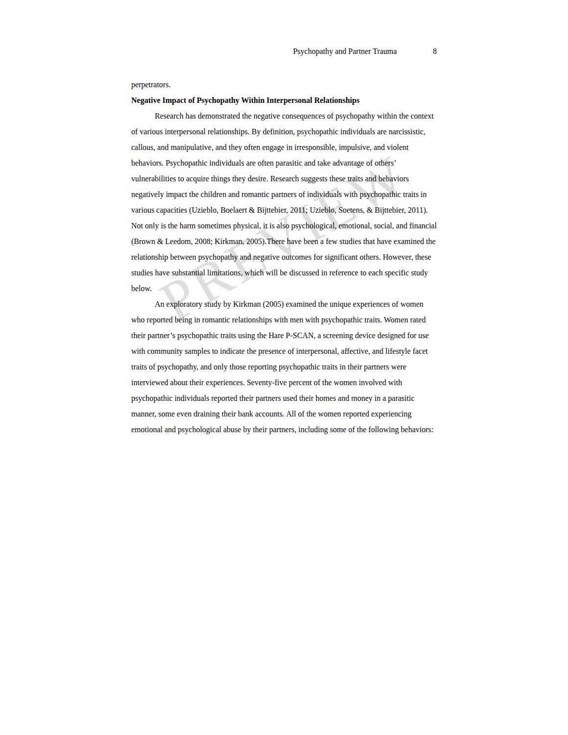Psychopathy and Partner Trauma 8
PREVIEW
perpetrators.
Negative Impact of Psychopathy Within Interpersonal Relationships
Research has demonstrated the negative consequences of psychopathy within the context of various interpersonal relationships. By definition, psychopathic individuals are narcissistic, callous, and manipulative, and they often engage in irresponsible, impulsive, and violent behaviors. Psychopathic individuals are often parasitic and take advantage of others’ vulnerabilities to acquire things they desire. Research suggests these traits and behaviors negatively impact the children and romantic partners of individuals with psychopathic traits in various capacities (Uzieblo, Boelaert & Bijttebier, 2011; Uzieblo, Soetens, & Bijttebier, 2011). Not only is the harm sometimes physical, it is also psychological, emotional, social, and financial (Brown & Leedom, 2008; Kirkman, 2005).There have been a few studies that have examined the relationship between psychopathy and negative outcomes for significant others. However, these studies have substantial limitations, which will be discussed in reference to each specific study below.
An exploratory study by Kirkman (2005) examined the unique experiences of women who reported being in romantic relationships with men with psychopathic traits. Women rated their partner’s psychopathic traits using the Hare P-SCAN, a screening device designed for use with community samples to indicate the presence of interpersonal, affective, and lifestyle facet traits of psychopathy, and only those reporting psychopathic traits in their partners were interviewed about their experiences. Seventy-five percent of the women involved with psychopathic individuals reported their partners used their homes and money in a parasitic manner, some even draining their bank accounts. All of the women reported experiencing emotional and psychological abuse by their partners, including some of the following behaviors: